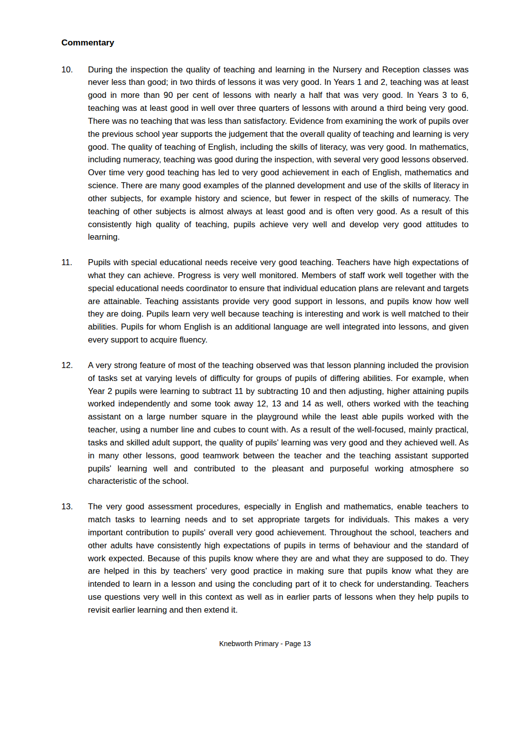Commentary
During the inspection the quality of teaching and learning in the Nursery and Reception classes was never less than good; in two thirds of lessons it was very good. In Years 1 and 2, teaching was at least good in more than 90 per cent of lessons with nearly a half that was very good. In Years 3 to 6, teaching was at least good in well over three quarters of lessons with around a third being very good. There was no teaching that was less than satisfactory. Evidence from examining the work of pupils over the previous school year supports the judgement that the overall quality of teaching and learning is very good. The quality of teaching of English, including the skills of literacy, was very good. In mathematics, including numeracy, teaching was good during the inspection, with several very good lessons observed. Over time very good teaching has led to very good achievement in each of English, mathematics and science. There are many good examples of the planned development and use of the skills of literacy in other subjects, for example history and science, but fewer in respect of the skills of numeracy. The teaching of other subjects is almost always at least good and is often very good. As a result of this consistently high quality of teaching, pupils achieve very well and develop very good attitudes to learning.
Pupils with special educational needs receive very good teaching. Teachers have high expectations of what they can achieve. Progress is very well monitored. Members of staff work well together with the special educational needs coordinator to ensure that individual education plans are relevant and targets are attainable. Teaching assistants provide very good support in lessons, and pupils know how well they are doing. Pupils learn very well because teaching is interesting and work is well matched to their abilities. Pupils for whom English is an additional language are well integrated into lessons, and given every support to acquire fluency.
A very strong feature of most of the teaching observed was that lesson planning included the provision of tasks set at varying levels of difficulty for groups of pupils of differing abilities. For example, when Year 2 pupils were learning to subtract 11 by subtracting 10 and then adjusting, higher attaining pupils worked independently and some took away 12, 13 and 14 as well, others worked with the teaching assistant on a large number square in the playground while the least able pupils worked with the teacher, using a number line and cubes to count with. As a result of the well-focused, mainly practical, tasks and skilled adult support, the quality of pupils' learning was very good and they achieved well. As in many other lessons, good teamwork between the teacher and the teaching assistant supported pupils' learning well and contributed to the pleasant and purposeful working atmosphere so characteristic of the school.
The very good assessment procedures, especially in English and mathematics, enable teachers to match tasks to learning needs and to set appropriate targets for individuals. This makes a very important contribution to pupils' overall very good achievement. Throughout the school, teachers and other adults have consistently high expectations of pupils in terms of behaviour and the standard of work expected. Because of this pupils know where they are and what they are supposed to do. They are helped in this by teachers' very good practice in making sure that pupils know what they are intended to learn in a lesson and using the concluding part of it to check for understanding. Teachers use questions very well in this context as well as in earlier parts of lessons when they help pupils to revisit earlier learning and then extend it.
Knebworth Primary - Page 13